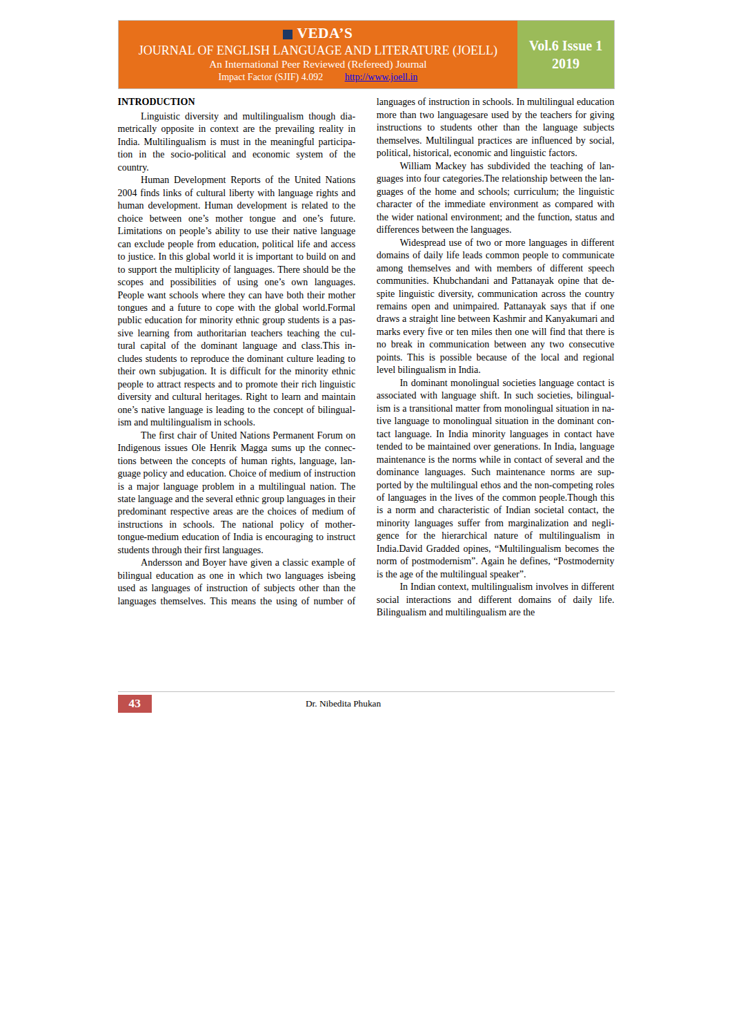VEDA’S
JOURNAL OF ENGLISH LANGUAGE AND LITERATURE (JOELL)
An International Peer Reviewed (Refereed) Journal
Impact Factor (SJIF) 4.092 http://www.joell.in
Vol.6 Issue 1
2019
Introduction
Linguistic diversity and multilingualism though diametrically opposite in context are the prevailing reality in India. Multilingualism is must in the meaningful participation in the socio-political and economic system of the country.
Human Development Reports of the United Nations 2004 finds links of cultural liberty with language rights and human development. Human development is related to the choice between one’s mother tongue and one’s future. Limitations on people’s ability to use their native language can exclude people from education, political life and access to justice. In this global world it is important to build on and to support the multiplicity of languages. There should be the scopes and possibilities of using one’s own languages. People want schools where they can have both their mother tongues and a future to cope with the global world.Formal public education for minority ethnic group students is a passive learning from authoritarian teachers teaching the cultural capital of the dominant language and class.This includes students to reproduce the dominant culture leading to their own subjugation. It is difficult for the minority ethnic people to attract respects and to promote their rich linguistic diversity and cultural heritages. Right to learn and maintain one’s native language is leading to the concept of bilingualism and multilingualism in schools.
The first chair of United Nations Permanent Forum on Indigenous issues Ole Henrik Magga sums up the connections between the concepts of human rights, language, language policy and education. Choice of medium of instruction is a major language problem in a multilingual nation. The state language and the several ethnic group languages in their predominant respective areas are the choices of medium of instructions in schools. The national policy of mother-tongue-medium education of India is encouraging to instruct students through their first languages.
Andersson and Boyer have given a classic example of bilingual education as one in which two languages isbeing used as languages of instruction of subjects other than the languages themselves. This means the using of number of languages of instruction in schools. In multilingual education more than two languagesare used by the teachers for giving instructions to students other than the language subjects themselves. Multilingual practices are influenced by social, political, historical, economic and linguistic factors.
William Mackey has subdivided the teaching of languages into four categories.The relationship between the languages of the home and schools; curriculum; the linguistic character of the immediate environment as compared with the wider national environment; and the function, status and differences between the languages.
Widespread use of two or more languages in different domains of daily life leads common people to communicate among themselves and with members of different speech communities. Khubchandani and Pattanayak opine that despite linguistic diversity, communication across the country remains open and unimpaired. Pattanayak says that if one draws a straight line between Kashmir and Kanyakumari and marks every five or ten miles then one will find that there is no break in communication between any two consecutive points. This is possible because of the local and regional level bilingualism in India.
In dominant monolingual societies language contact is associated with language shift. In such societies, bilingualism is a transitional matter from monolingual situation in native language to monolingual situation in the dominant contact language. In India minority languages in contact have tended to be maintained over generations. In India, language maintenance is the norms while in contact of several and the dominance languages. Such maintenance norms are supported by the multilingual ethos and the non-competing roles of languages in the lives of the common people.Though this is a norm and characteristic of Indian societal contact, the minority languages suffer from marginalization and negligence for the hierarchical nature of multilingualism in India.David Gradded opines, “Multilingualism becomes the norm of postmodernism”. Again he defines, “Postmodernity is the age of the multilingual speaker”.
In Indian context, multilingualism involves in different social interactions and different domains of daily life. Bilingualism and multilingualism are the
43
Dr. Nibedita Phukan